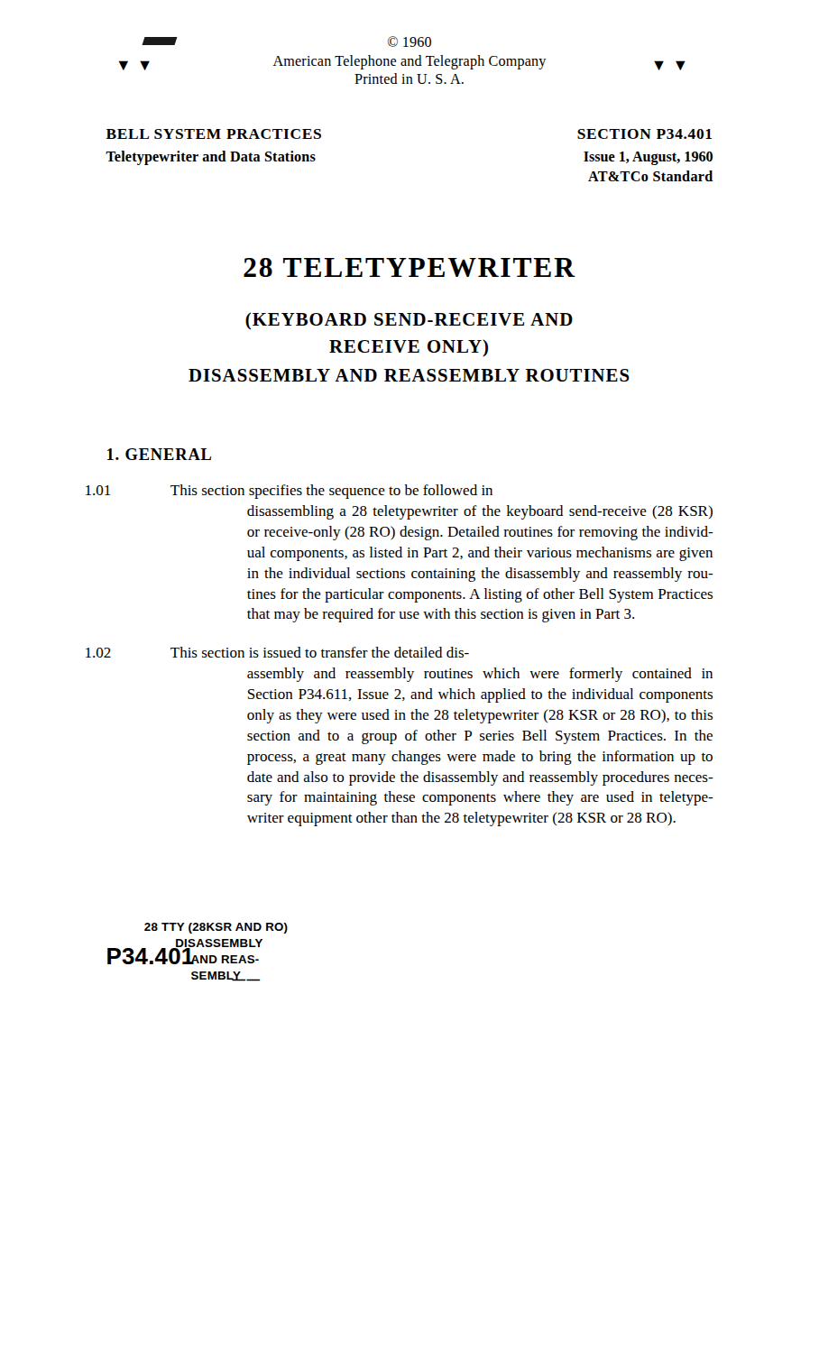© 1960
▼▼American Telephone and Telegraph Company▼▼
Printed in U. S. A.
BELL SYSTEM PRACTICES
Teletypewriter and Data Stations
SECTION P34.401
Issue 1, August, 1960
AT&TCo Standard
28 TELETYPEWRITER
(KEYBOARD SEND-RECEIVE AND
RECEIVE ONLY)
DISASSEMBLY AND REASSEMBLY ROUTINES
1. GENERAL
1.01 This section specifies the sequence to be followed in disassembling a 28 teletypewriter of the keyboard send-receive (28 KSR) or receive-only (28 RO) design. Detailed routines for removing the individual components, as listed in Part 2, and their various mechanisms are given in the individual sections containing the disassembly and reassembly routines for the particular components. A listing of other Bell System Practices that may be required for use with this section is given in Part 3.
1.02 This section is issued to transfer the detailed dis- assembly and reassembly routines which were formerly contained in Section P34.611, Issue 2, and which applied to the individual components only as they were used in the 28 teletypewriter (28 KSR or 28 RO), to this section and to a group of other P series Bell System Practices. In the process, a great many changes were made to bring the information up to date and also to provide the disassembly and reassembly procedures necessary for maintaining these components where they are used in teletypewriter equipment other than the 28 teletypewriter (28 KSR or 28 RO).
28 TTY (28KSR AND RO)
DISASSEMBLY
AND REAS-
SEMBLY
P34.401
——